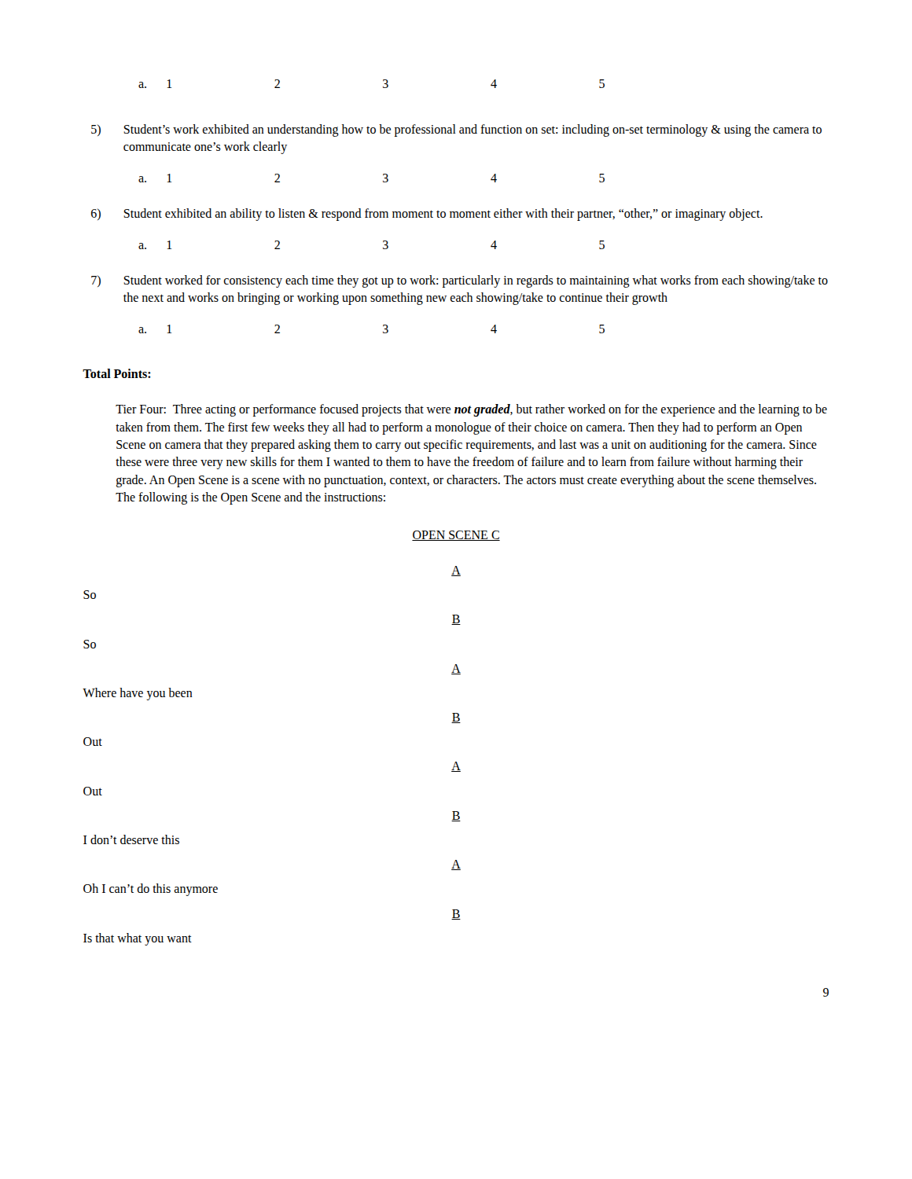a. 12345
5) Student’s work exhibited an understanding how to be professional and function on set: including on-set terminology & using the camera to communicate one’s work clearly
a. 12345
6) Student exhibited an ability to listen & respond from moment to moment either with their partner, “other,” or imaginary object.
a. 12345
7) Student worked for consistency each time they got up to work: particularly in regards to maintaining what works from each showing/take to the next and works on bringing or working upon something new each showing/take to continue their growth
a. 12345
Total Points:
Tier Four: Three acting or performance focused projects that were not graded, but rather worked on for the experience and the learning to be taken from them. The first few weeks they all had to perform a monologue of their choice on camera. Then they had to perform an Open Scene on camera that they prepared asking them to carry out specific requirements, and last was a unit on auditioning for the camera. Since these were three very new skills for them I wanted to them to have the freedom of failure and to learn from failure without harming their grade. An Open Scene is a scene with no punctuation, context, or characters. The actors must create everything about the scene themselves. The following is the Open Scene and the instructions:
OPEN SCENE C
| | A | |
| So | | |
| | B | |
| So | | |
| | A | |
| Where have you been | | |
| | B | |
| Out | | |
| | A | |
| Out | | |
| | B | |
| I don’t deserve this | | |
| | A | |
| Oh I can’t do this anymore | | |
| | B | |
| Is that what you want | | |
9